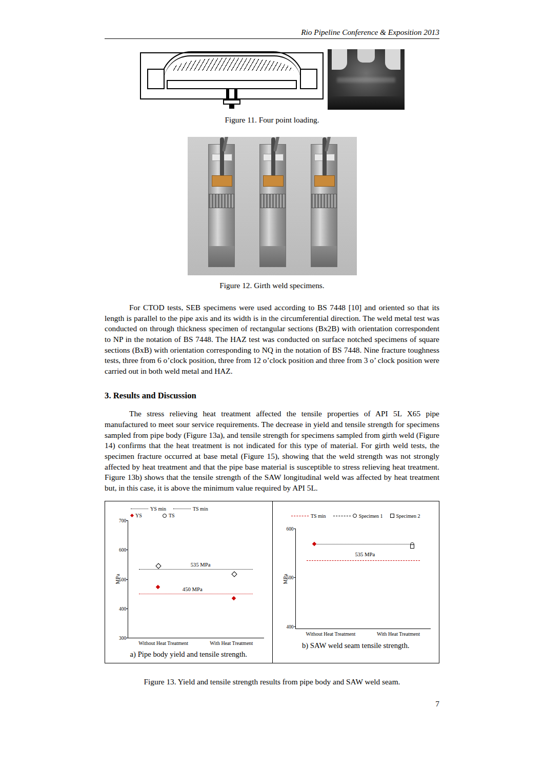Rio Pipeline Conference & Exposition 2013
Figure 11. Four point loading.
Figure 12. Girth weld specimens.
For CTOD tests, SEB specimens were used according to BS 7448 [10] and oriented so that its length is parallel to the pipe axis and its width is in the circumferential direction. The weld metal test was conducted on through thickness specimen of rectangular sections (Bx2B) with orientation correspondent to NP in the notation of BS 7448. The HAZ test was conducted on surface notched specimens of square sections (BxB) with orientation corresponding to NQ in the notation of BS 7448. Nine fracture toughness tests, three from 6 o’clock position, three from 12 o’clock position and three from 3 o’ clock position were carried out in both weld metal and HAZ.
3. Results and Discussion
The stress relieving heat treatment affected the tensile properties of API 5L X65 pipe manufactured to meet sour service requirements. The decrease in yield and tensile strength for specimens sampled from pipe body (Figure 13a), and tensile strength for specimens sampled from girth weld (Figure 14) confirms that the heat treatment is not indicated for this type of material. For girth weld tests, the specimen fracture occurred at base metal (Figure 15), showing that the weld strength was not strongly affected by heat treatment and that the pipe base material is susceptible to stress relieving heat treatment. Figure 13b) shows that the tensile strength of the SAW longitudinal weld was affected by heat treatment but, in this case, it is above the minimum value required by API 5L.
YS min TS min
YS TS
MPa
700
600
500
400
300
535 MPa
450 MPa
Without Heat Treatment With Heat Treatment
a) Pipe body yield and tensile strength.
TS min Specimen 1 Specimen 2
MPa
600
500
400
535 MPa
Without Heat Treatment With Heat Treatment
b) SAW weld seam tensile strength.
Figure 13. Yield and tensile strength results from pipe body and SAW weld seam.
7